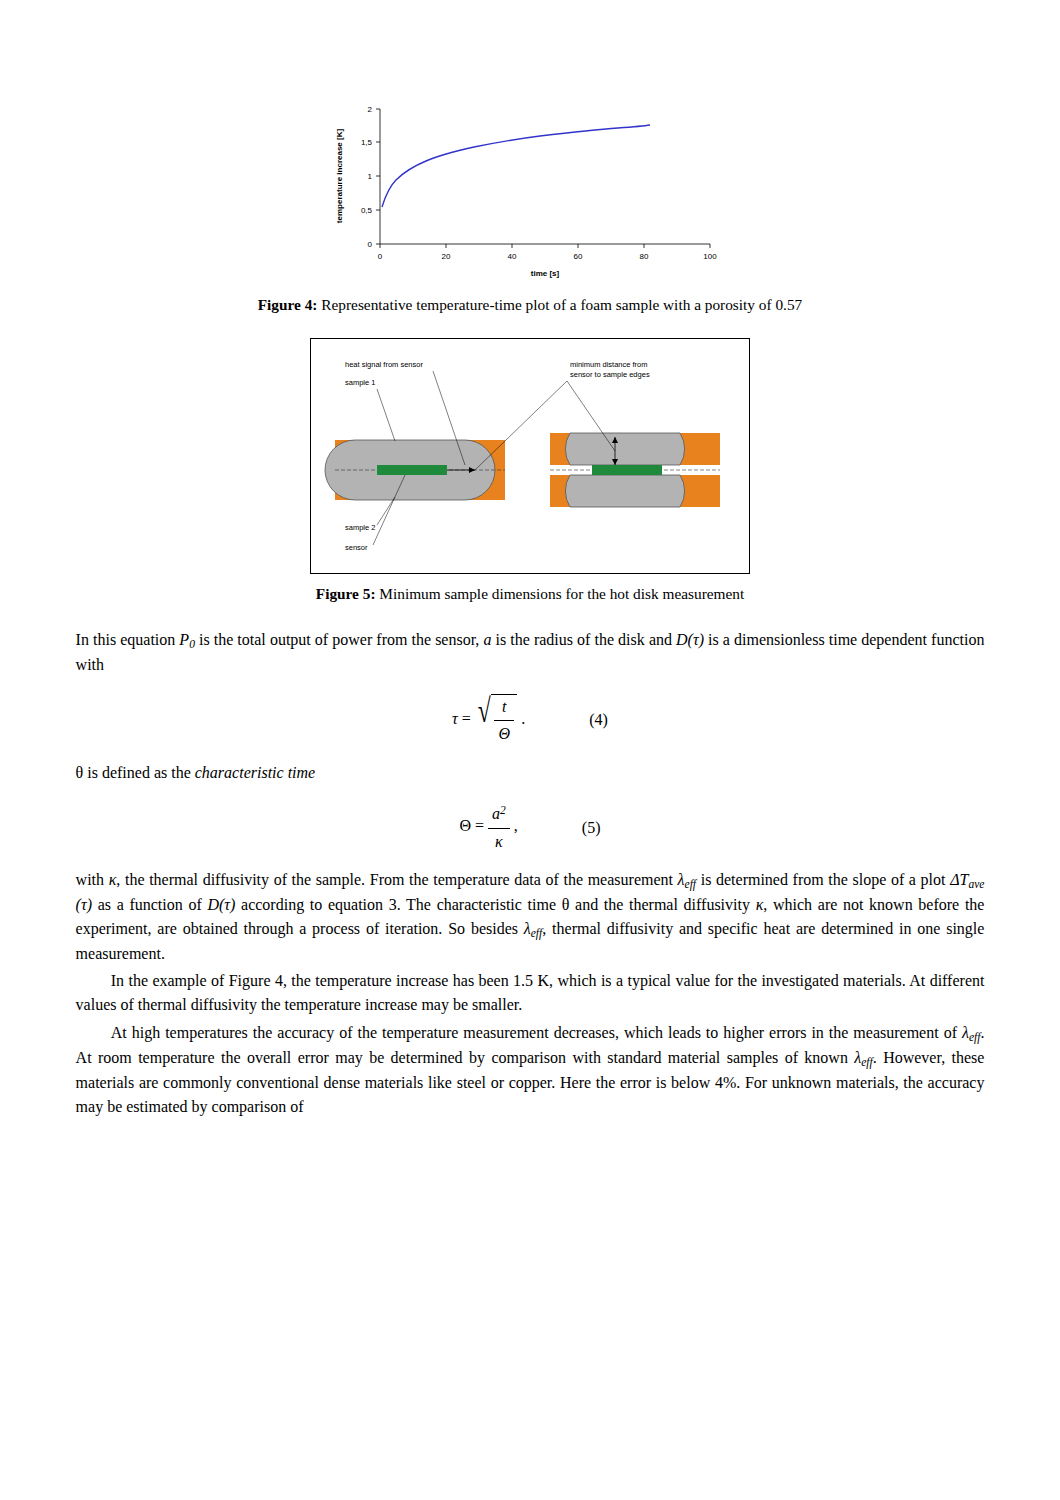0 0,5 1 1,5 2 0 20 40 60 80 100 time [s] temperature increase [K]
Figure 4: Representative temperature-time plot of a foam sample with a porosity of 0.57
heat signal from sensor sample 1 minimum distance from sensor to sample edges sample 2 sensor
Figure 5: Minimum sample dimensions for the hot disk measurement
In this equation P0 is the total output of power from the sensor, a is the radius of the disk and D(τ) is a dimensionless time dependent function with
τ = √ tΘ . (4)
θ is defined as the characteristic time
Θ = a2 κ , (5)
with κ, the thermal diffusivity of the sample. From the temperature data of the measurement λeff is determined from the slope of a plot ΔTave (τ) as a function of D(τ) according to equation 3. The characteristic time θ and the thermal diffusivity κ, which are not known before the experiment, are obtained through a process of iteration. So besides λeff, thermal diffusivity and specific heat are determined in one single measurement.
In the example of Figure 4, the temperature increase has been 1.5 K, which is a typical value for the investigated materials. At different values of thermal diffusivity the temperature increase may be smaller.
At high temperatures the accuracy of the temperature measurement decreases, which leads to higher errors in the measurement of λeff. At room temperature the overall error may be determined by comparison with standard material samples of known λeff. However, these materials are commonly conventional dense materials like steel or copper. Here the error is below 4%. For unknown materials, the accuracy may be estimated by comparison of